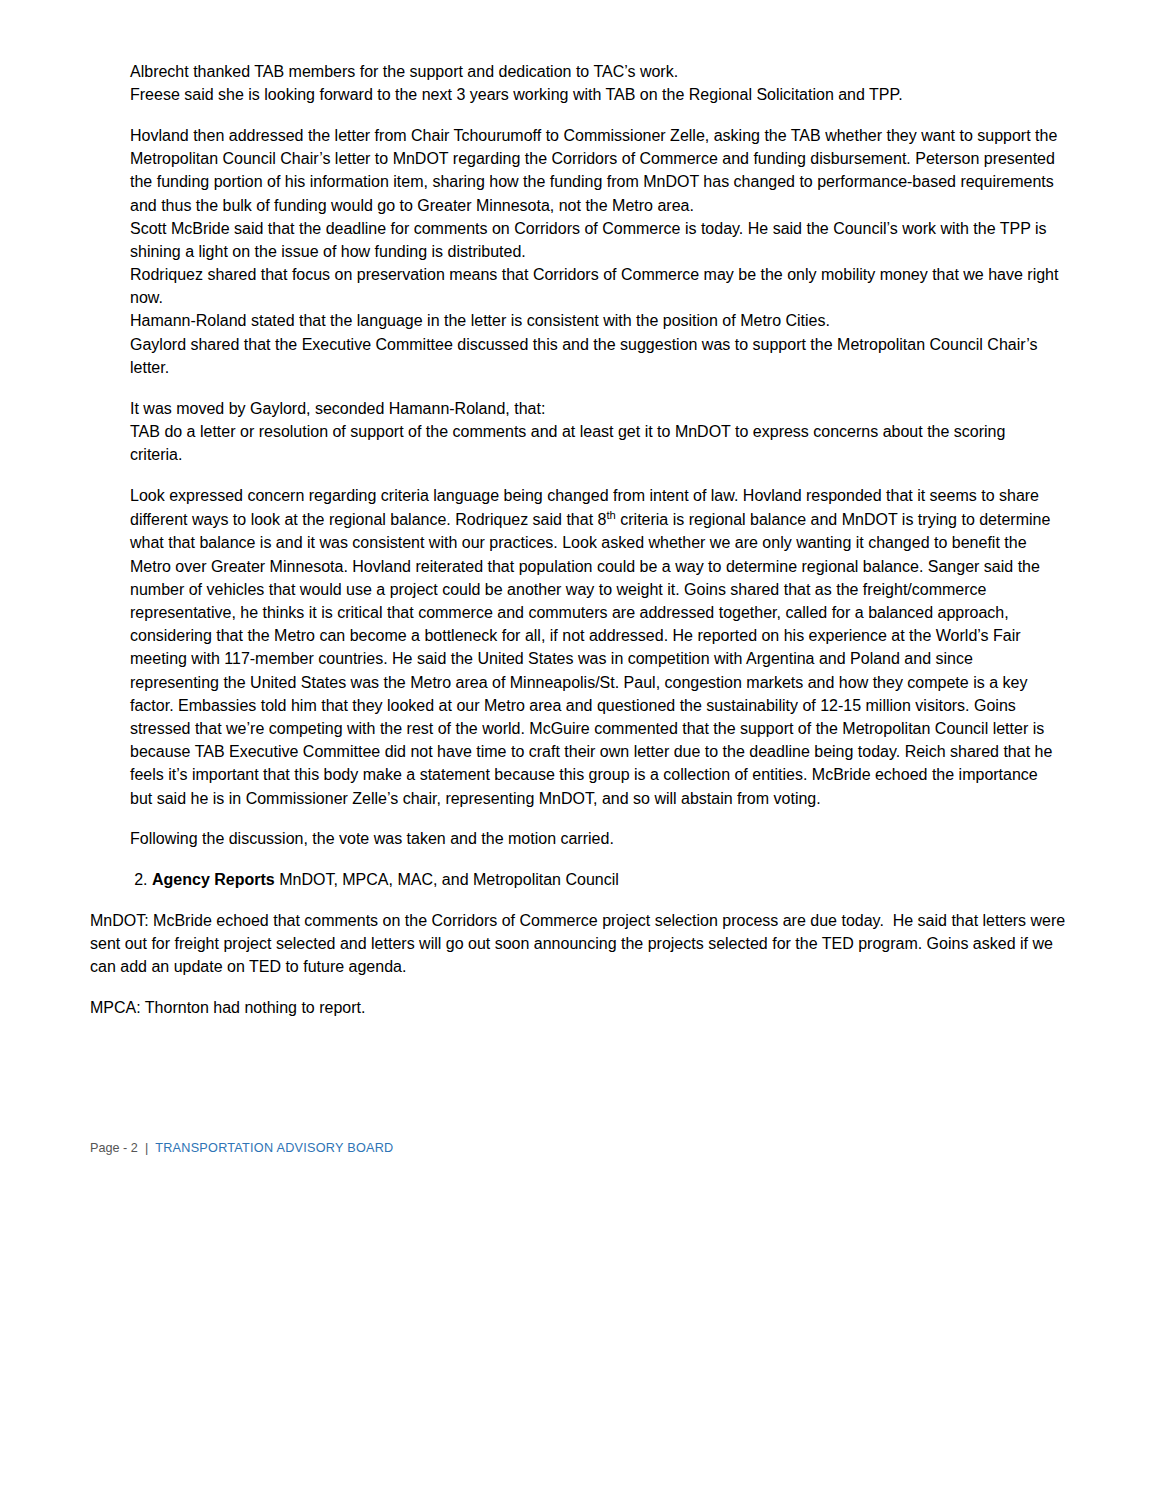Albrecht thanked TAB members for the support and dedication to TAC’s work.
Freese said she is looking forward to the next 3 years working with TAB on the Regional Solicitation and TPP.
Hovland then addressed the letter from Chair Tchourumoff to Commissioner Zelle, asking the TAB whether they want to support the Metropolitan Council Chair’s letter to MnDOT regarding the Corridors of Commerce and funding disbursement. Peterson presented the funding portion of his information item, sharing how the funding from MnDOT has changed to performance-based requirements and thus the bulk of funding would go to Greater Minnesota, not the Metro area.
Scott McBride said that the deadline for comments on Corridors of Commerce is today. He said the Council’s work with the TPP is shining a light on the issue of how funding is distributed.
Rodriquez shared that focus on preservation means that Corridors of Commerce may be the only mobility money that we have right now.
Hamann-Roland stated that the language in the letter is consistent with the position of Metro Cities.
Gaylord shared that the Executive Committee discussed this and the suggestion was to support the Metropolitan Council Chair’s letter.
It was moved by Gaylord, seconded Hamann-Roland, that:
TAB do a letter or resolution of support of the comments and at least get it to MnDOT to express concerns about the scoring criteria.
Look expressed concern regarding criteria language being changed from intent of law. Hovland responded that it seems to share different ways to look at the regional balance. Rodriquez said that 8th criteria is regional balance and MnDOT is trying to determine what that balance is and it was consistent with our practices. Look asked whether we are only wanting it changed to benefit the Metro over Greater Minnesota. Hovland reiterated that population could be a way to determine regional balance. Sanger said the number of vehicles that would use a project could be another way to weight it. Goins shared that as the freight/commerce representative, he thinks it is critical that commerce and commuters are addressed together, called for a balanced approach, considering that the Metro can become a bottleneck for all, if not addressed. He reported on his experience at the World’s Fair meeting with 117-member countries. He said the United States was in competition with Argentina and Poland and since representing the United States was the Metro area of Minneapolis/St. Paul, congestion markets and how they compete is a key factor. Embassies told him that they looked at our Metro area and questioned the sustainability of 12-15 million visitors. Goins stressed that we’re competing with the rest of the world. McGuire commented that the support of the Metropolitan Council letter is because TAB Executive Committee did not have time to craft their own letter due to the deadline being today. Reich shared that he feels it’s important that this body make a statement because this group is a collection of entities. McBride echoed the importance but said he is in Commissioner Zelle’s chair, representing MnDOT, and so will abstain from voting.
Following the discussion, the vote was taken and the motion carried.
Agency Reports MnDOT, MPCA, MAC, and Metropolitan Council
MnDOT: McBride echoed that comments on the Corridors of Commerce project selection process are due today. He said that letters were sent out for freight project selected and letters will go out soon announcing the projects selected for the TED program. Goins asked if we can add an update on TED to future agenda.
MPCA: Thornton had nothing to report.
Page - 2 | TRANSPORTATION ADVISORY BOARD